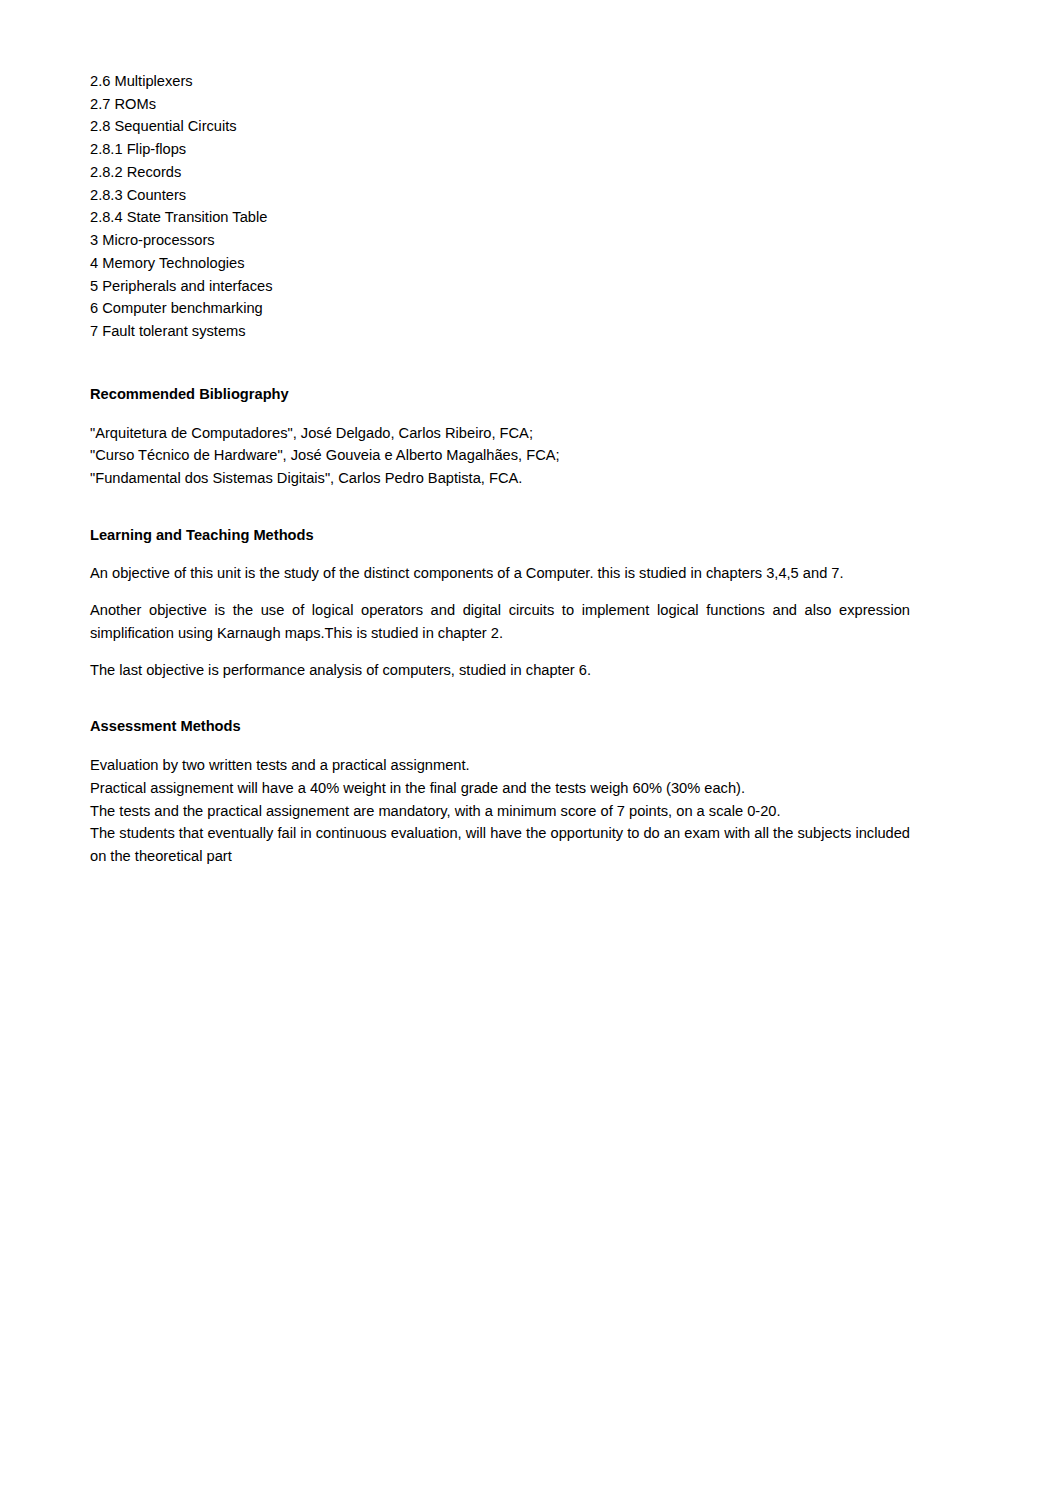2.6 Multiplexers
2.7 ROMs
2.8 Sequential Circuits
2.8.1 Flip-flops
2.8.2 Records
2.8.3 Counters
2.8.4 State Transition Table
3 Micro-processors
4 Memory Technologies
5 Peripherals and interfaces
6 Computer benchmarking
7 Fault tolerant systems
Recommended Bibliography
"Arquitetura de Computadores", José Delgado, Carlos Ribeiro, FCA;
"Curso Técnico de Hardware", José Gouveia e Alberto Magalhães, FCA;
"Fundamental dos Sistemas Digitais", Carlos Pedro Baptista, FCA.
Learning and Teaching Methods
An objective of this unit is the study of the distinct components of a Computer. this is studied in chapters 3,4,5 and 7.
Another objective is the use of logical operators and digital circuits to implement logical functions and also expression simplification using Karnaugh maps.This is studied in chapter 2.
The last objective is performance analysis of computers, studied in chapter 6.
Assessment Methods
Evaluation by two written tests and a practical assignment.
Practical assignement will have a 40% weight in the final grade and the tests weigh 60% (30% each).
The tests and the practical assignement are mandatory, with a minimum score of 7 points, on a scale 0-20.
The students that eventually fail in continuous evaluation, will have the opportunity to do an exam with all the subjects included on the theoretical part